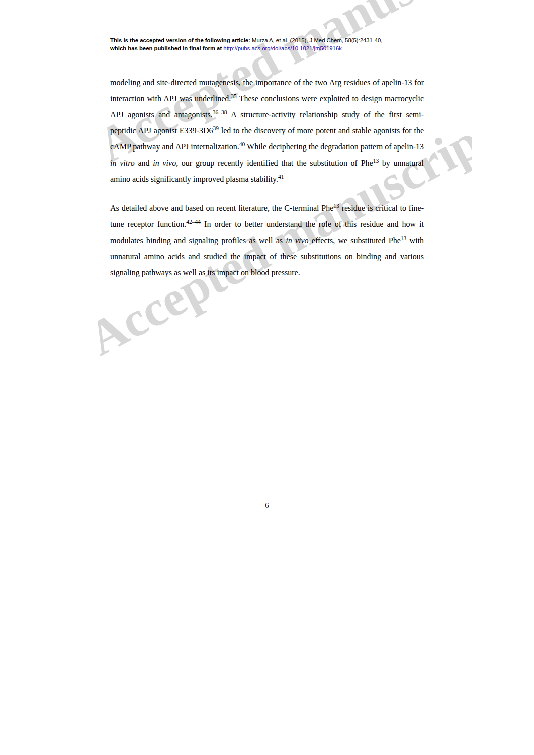Accepted manuscript
Accepted manuscript
This is the accepted version of the following article: Murza A, et al. (2015), J Med Chem, 58(5):2431-40,
which has been published in final form at http://pubs.acs.org/doi/abs/10.1021/jm501916k
modeling and site-directed mutagenesis, the importance of the two Arg residues of apelin-13 for interaction with APJ was underlined.35 These conclusions were exploited to design macrocyclic APJ agonists and antagonists.36–38 A structure-activity relationship study of the first semi-peptidic APJ agonist E339-3D639 led to the discovery of more potent and stable agonists for the cAMP pathway and APJ internalization.40 While deciphering the degradation pattern of apelin-13 in vitro and in vivo, our group recently identified that the substitution of Phe13 by unnatural amino acids significantly improved plasma stability.41
As detailed above and based on recent literature, the C-terminal Phe13 residue is critical to fine-tune receptor function.42–44 In order to better understand the role of this residue and how it modulates binding and signaling profiles as well as in vivo effects, we substituted Phe13 with unnatural amino acids and studied the impact of these substitutions on binding and various signaling pathways as well as its impact on blood pressure.
6